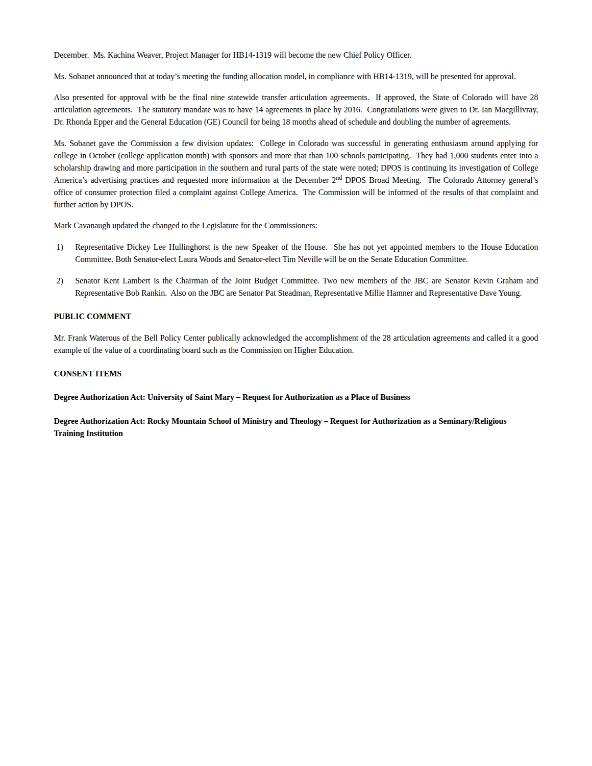December. Ms. Kachina Weaver, Project Manager for HB14-1319 will become the new Chief Policy Officer.
Ms. Sobanet announced that at today’s meeting the funding allocation model, in compliance with HB14-1319, will be presented for approval.
Also presented for approval with be the final nine statewide transfer articulation agreements. If approved, the State of Colorado will have 28 articulation agreements. The statutory mandate was to have 14 agreements in place by 2016. Congratulations were given to Dr. Ian Macgillivray, Dr. Rhonda Epper and the General Education (GE) Council for being 18 months ahead of schedule and doubling the number of agreements.
Ms. Sobanet gave the Commission a few division updates: College in Colorado was successful in generating enthusiasm around applying for college in October (college application month) with sponsors and more that than 100 schools participating. They had 1,000 students enter into a scholarship drawing and more participation in the southern and rural parts of the state were noted; DPOS is continuing its investigation of College America’s advertising practices and requested more information at the December 2nd DPOS Broad Meeting. The Colorado Attorney general’s office of consumer protection filed a complaint against College America. The Commission will be informed of the results of that complaint and further action by DPOS.
Mark Cavanaugh updated the changed to the Legislature for the Commissioners:
Representative Dickey Lee Hullinghorst is the new Speaker of the House. She has not yet appointed members to the House Education Committee. Both Senator-elect Laura Woods and Senator-elect Tim Neville will be on the Senate Education Committee.
Senator Kent Lambert is the Chairman of the Joint Budget Committee. Two new members of the JBC are Senator Kevin Graham and Representative Bob Rankin. Also on the JBC are Senator Pat Steadman, Representative Millie Hamner and Representative Dave Young.
PUBLIC COMMENT
Mr. Frank Waterous of the Bell Policy Center publically acknowledged the accomplishment of the 28 articulation agreements and called it a good example of the value of a coordinating board such as the Commission on Higher Education.
CONSENT ITEMS
Degree Authorization Act: University of Saint Mary – Request for Authorization as a Place of Business
Degree Authorization Act: Rocky Mountain School of Ministry and Theology – Request for Authorization as a Seminary/Religious Training Institution